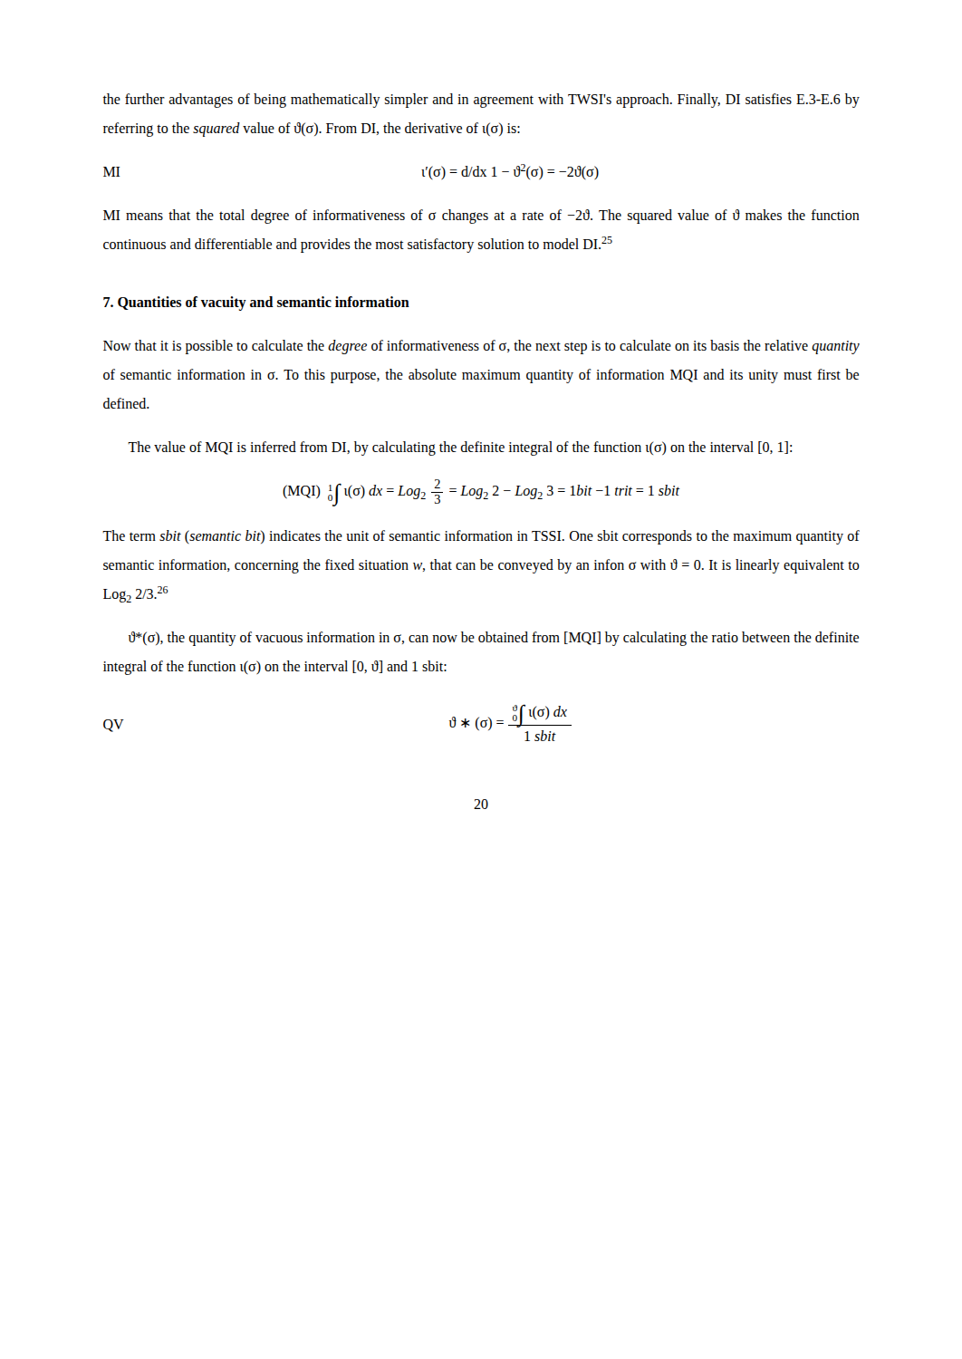the further advantages of being mathematically simpler and in agreement with TWSI's approach. Finally, DI satisfies E.3-E.6 by referring to the squared value of ϑ(σ). From DI, the derivative of ι(σ) is:
MI
ι′(σ) = d/dx 1 − ϑ2(σ) = −2ϑ(σ)
MI means that the total degree of informativeness of σ changes at a rate of −2ϑ. The squared value of ϑ makes the function continuous and differentiable and provides the most satisfactory solution to model DI.25
7. Quantities of vacuity and semantic information
Now that it is possible to calculate the degree of informativeness of σ, the next step is to calculate on its basis the relative quantity of semantic information in σ. To this purpose, the absolute maximum quantity of information MQI and its unity must first be defined.
The value of MQI is inferred from DI, by calculating the definite integral of the function ι(σ) on the interval [0, 1]:
(MQI) 10∫ ι(σ) dx = Log2 23 = Log2 2 − Log2 3 = 1bit −1 trit = 1 sbit
The term sbit (semantic bit) indicates the unit of semantic information in TSSI. One sbit corresponds to the maximum quantity of semantic information, concerning the fixed situation w, that can be conveyed by an infon σ with ϑ = 0. It is linearly equivalent to Log2 2/3.26
ϑ*(σ), the quantity of vacuous information in σ, can now be obtained from [MQI] by calculating the ratio between the definite integral of the function ι(σ) on the interval [0, ϑ] and 1 sbit:
QV
ϑ ∗ (σ) = ϑ 0∫ ι(σ) dx 1 sbit
20